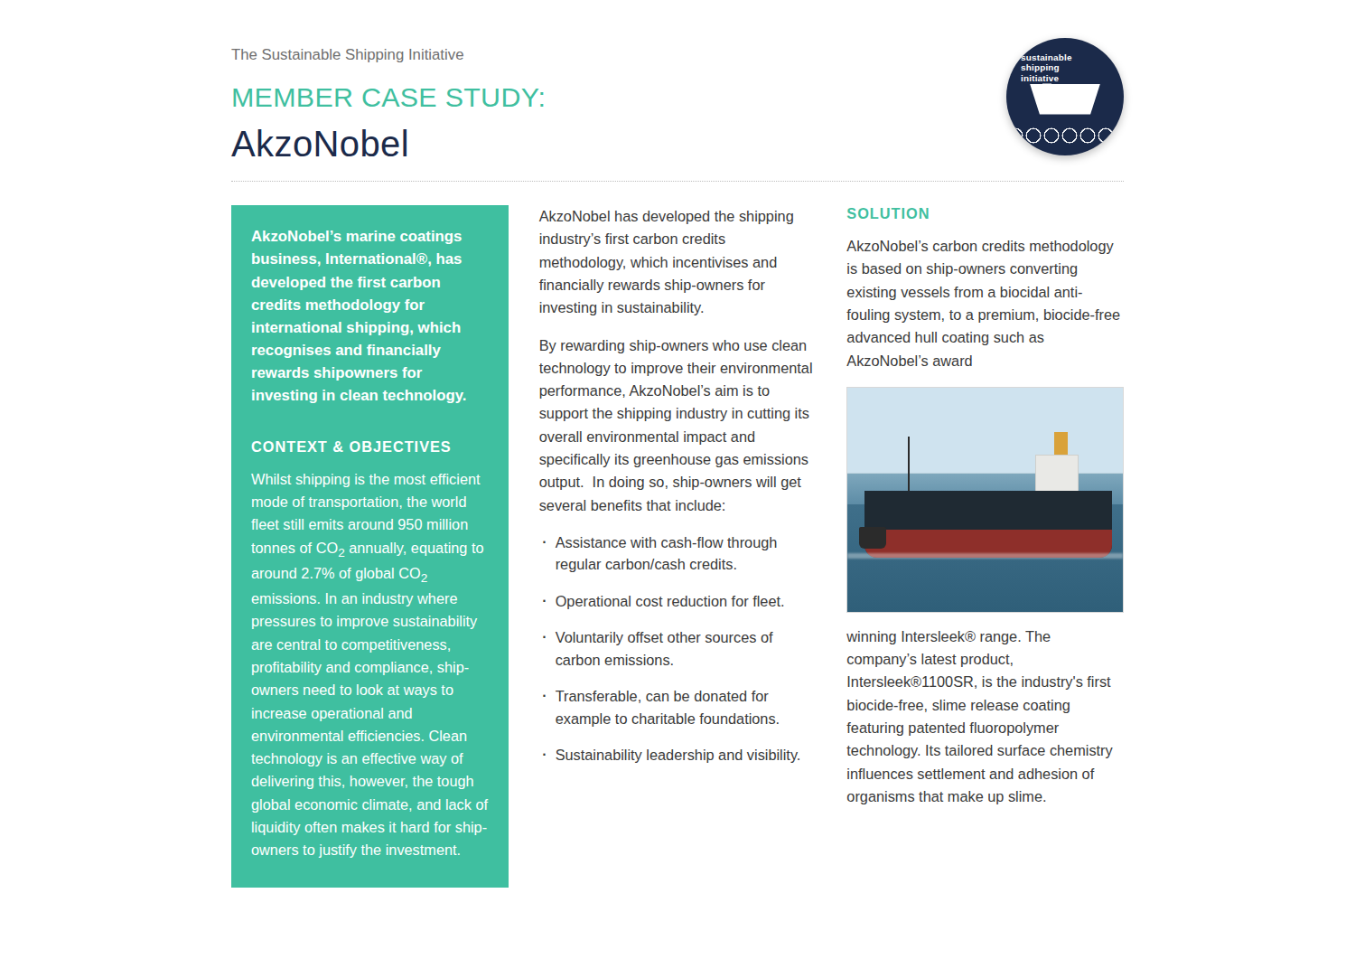sustainable
shipping
initiative
The Sustainable Shipping Initiative
MEMBER CASE STUDY:
AkzoNobel
AkzoNobel’s marine coatings business, International®, has developed the first carbon credits methodology for international shipping, which recognises and financially rewards shipowners for investing in clean technology.
Context & Objectives
Whilst shipping is the most efficient mode of transportation, the world fleet still emits around 950 million tonnes of CO2 annually, equating to around 2.7% of global CO2 emissions. In an industry where pressures to improve sustainability are central to competitiveness, profitability and compliance, ship-owners need to look at ways to increase operational and environmental efficiencies. Clean technology is an effective way of delivering this, however, the tough global economic climate, and lack of liquidity often makes it hard for ship-owners to justify the investment.
AkzoNobel has developed the shipping industry’s first carbon credits methodology, which incentivises and financially rewards ship-owners for investing in sustainability.
By rewarding ship-owners who use clean technology to improve their environmental performance, AkzoNobel’s aim is to support the shipping industry in cutting its overall environmental impact and specifically its greenhouse gas emissions output. In doing so, ship-owners will get several benefits that include:
Assistance with cash-flow through regular carbon/cash credits.
Operational cost reduction for fleet.
Voluntarily offset other sources of carbon emissions.
Transferable, can be donated for example to charitable foundations.
Sustainability leadership and visibility.
Solution
AkzoNobel’s carbon credits methodology is based on ship-owners converting existing vessels from a biocidal anti-fouling system, to a premium, biocide-free advanced hull coating such as AkzoNobel’s award
winning Intersleek® range. The company’s latest product, Intersleek®1100SR, is the industry's first biocide-free, slime release coating featuring patented fluoropolymer technology. Its tailored surface chemistry influences settlement and adhesion of organisms that make up slime.